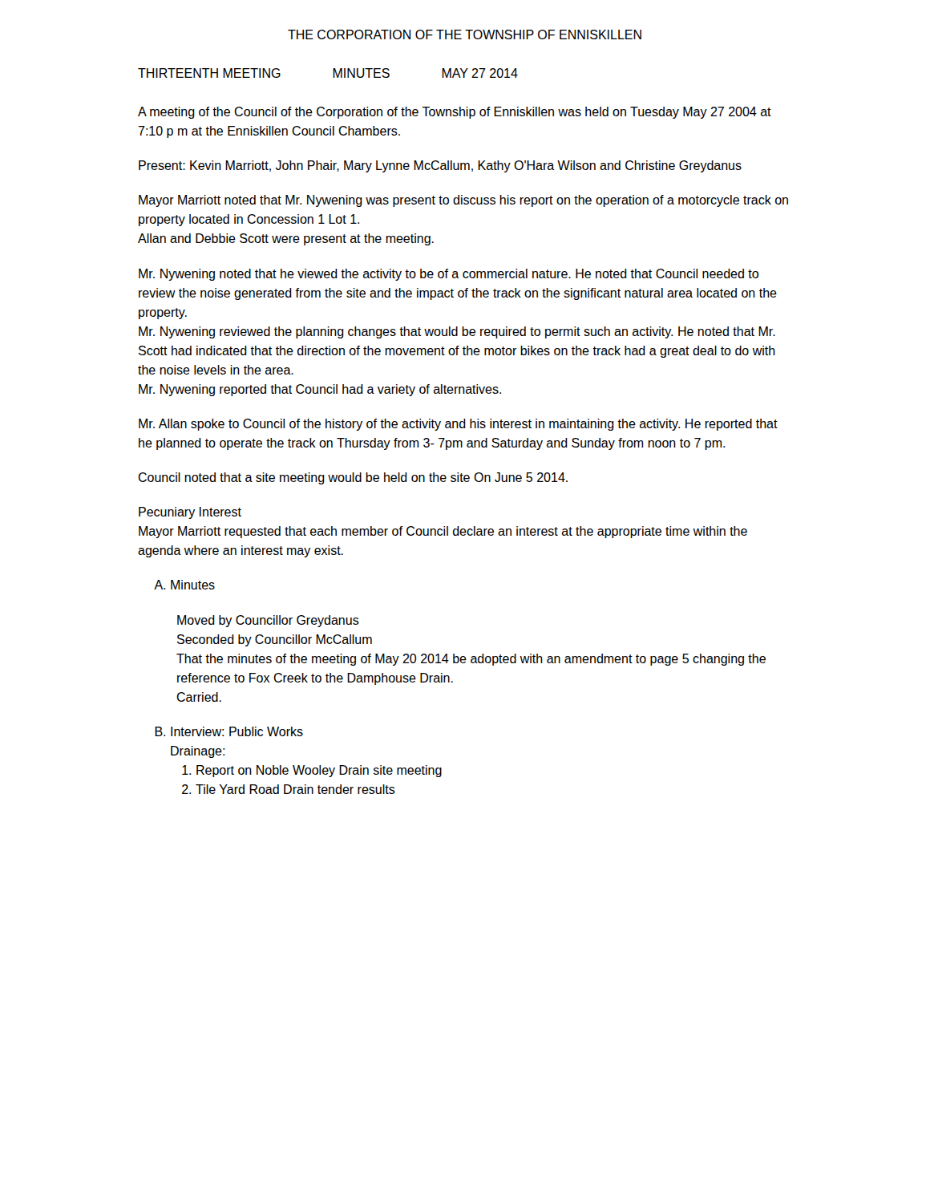THE CORPORATION OF THE TOWNSHIP OF ENNISKILLEN
THIRTEENTH MEETING MINUTES MAY 27 2014
A meeting of the Council of the Corporation of the Township of Enniskillen was held on Tuesday May 27 2004 at 7:10 p m at the Enniskillen Council Chambers.
Present: Kevin Marriott, John Phair, Mary Lynne McCallum, Kathy O'Hara Wilson and Christine Greydanus
Mayor Marriott noted that Mr. Nywening was present to discuss his report on the operation of a motorcycle track on property located in Concession 1 Lot 1.
Allan and Debbie Scott were present at the meeting.
Mr. Nywening noted that he viewed the activity to be of a commercial nature. He noted that Council needed to review the noise generated from the site and the impact of the track on the significant natural area located on the property.
Mr. Nywening reviewed the planning changes that would be required to permit such an activity. He noted that Mr. Scott had indicated that the direction of the movement of the motor bikes on the track had a great deal to do with the noise levels in the area.
Mr. Nywening reported that Council had a variety of alternatives.
Mr. Allan spoke to Council of the history of the activity and his interest in maintaining the activity. He reported that he planned to operate the track on Thursday from 3- 7pm and Saturday and Sunday from noon to 7 pm.
Council noted that a site meeting would be held on the site On June 5 2014.
Pecuniary Interest
Mayor Marriott requested that each member of Council declare an interest at the appropriate time within the agenda where an interest may exist.
Minutes
Moved by Councillor Greydanus
Seconded by Councillor McCallum
That the minutes of the meeting of May 20 2014 be adopted with an amendment to page 5 changing the reference to Fox Creek to the Damphouse Drain.
Carried.
Interview: Public Works
Drainage:
Report on Noble Wooley Drain site meeting
Tile Yard Road Drain tender results